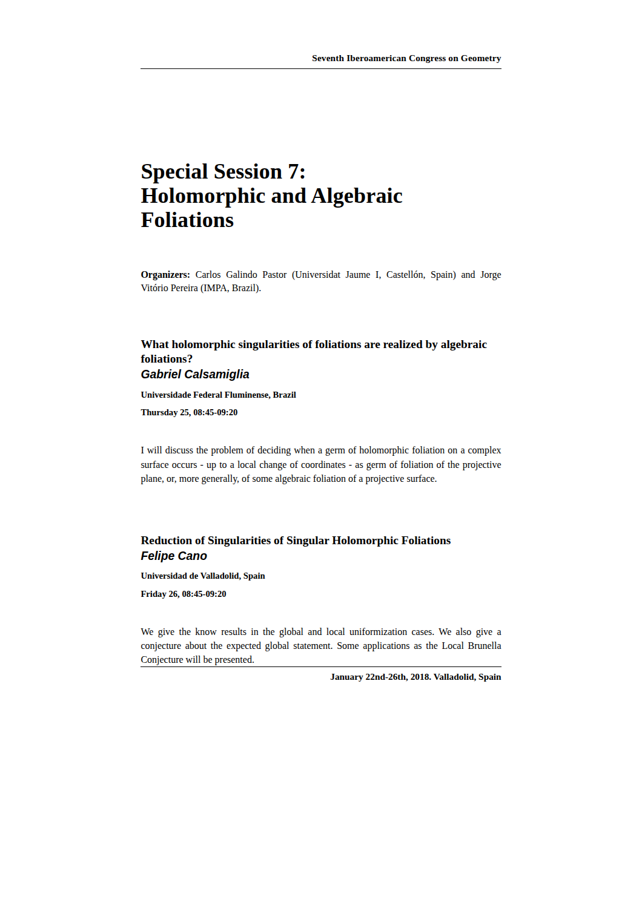Seventh Iberoamerican Congress on Geometry
Special Session 7:
Holomorphic and Algebraic
Foliations
Organizers: Carlos Galindo Pastor (Universidat Jaume I, Castellón, Spain) and Jorge Vitório Pereira (IMPA, Brazil).
What holomorphic singularities of foliations are realized by algebraic foliations?
Gabriel Calsamiglia
Universidade Federal Fluminense, Brazil
Thursday 25, 08:45-09:20
I will discuss the problem of deciding when a germ of holomorphic foliation on a complex surface occurs - up to a local change of coordinates - as germ of foliation of the projective plane, or, more generally, of some algebraic foliation of a projective surface.
Reduction of Singularities of Singular Holomorphic Foliations
Felipe Cano
Universidad de Valladolid, Spain
Friday 26, 08:45-09:20
We give the know results in the global and local uniformization cases. We also give a conjecture about the expected global statement. Some applications as the Local Brunella Conjecture will be presented.
January 22nd-26th, 2018. Valladolid, Spain